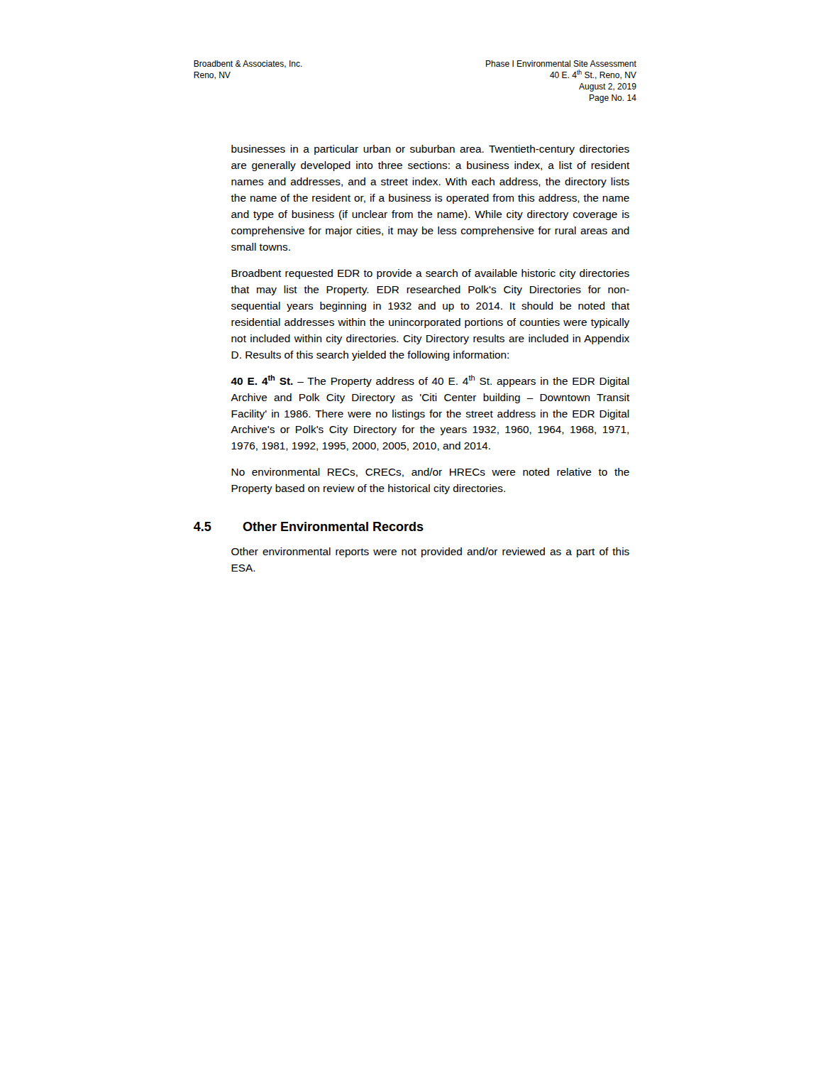Broadbent & Associates, Inc.
Reno, NV
Phase I Environmental Site Assessment
40 E. 4th St., Reno, NV
August 2, 2019
Page No. 14
businesses in a particular urban or suburban area. Twentieth-century directories are generally developed into three sections: a business index, a list of resident names and addresses, and a street index. With each address, the directory lists the name of the resident or, if a business is operated from this address, the name and type of business (if unclear from the name). While city directory coverage is comprehensive for major cities, it may be less comprehensive for rural areas and small towns.
Broadbent requested EDR to provide a search of available historic city directories that may list the Property. EDR researched Polk's City Directories for non-sequential years beginning in 1932 and up to 2014. It should be noted that residential addresses within the unincorporated portions of counties were typically not included within city directories. City Directory results are included in Appendix D. Results of this search yielded the following information:
40 E. 4th St. – The Property address of 40 E. 4th St. appears in the EDR Digital Archive and Polk City Directory as 'Citi Center building – Downtown Transit Facility' in 1986. There were no listings for the street address in the EDR Digital Archive's or Polk's City Directory for the years 1932, 1960, 1964, 1968, 1971, 1976, 1981, 1992, 1995, 2000, 2005, 2010, and 2014.
No environmental RECs, CRECs, and/or HRECs were noted relative to the Property based on review of the historical city directories.
4.5 Other Environmental Records
Other environmental reports were not provided and/or reviewed as a part of this ESA.